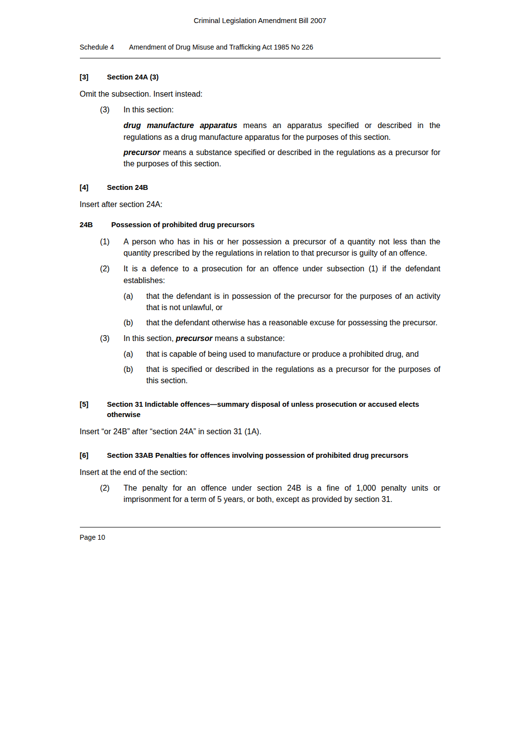Criminal Legislation Amendment Bill 2007
Schedule 4 Amendment of Drug Misuse and Trafficking Act 1985 No 226
[3] Section 24A (3)
Omit the subsection. Insert instead:
(3) In this section:
drug manufacture apparatus means an apparatus specified or described in the regulations as a drug manufacture apparatus for the purposes of this section.
precursor means a substance specified or described in the regulations as a precursor for the purposes of this section.
[4] Section 24B
Insert after section 24A:
24B Possession of prohibited drug precursors
(1) A person who has in his or her possession a precursor of a quantity not less than the quantity prescribed by the regulations in relation to that precursor is guilty of an offence.
(2) It is a defence to a prosecution for an offence under subsection (1) if the defendant establishes:
(a) that the defendant is in possession of the precursor for the purposes of an activity that is not unlawful, or
(b) that the defendant otherwise has a reasonable excuse for possessing the precursor.
(3) In this section, precursor means a substance:
(a) that is capable of being used to manufacture or produce a prohibited drug, and
(b) that is specified or described in the regulations as a precursor for the purposes of this section.
[5] Section 31 Indictable offences—summary disposal of unless prosecution or accused elects otherwise
Insert “or 24B” after “section 24A” in section 31 (1A).
[6] Section 33AB Penalties for offences involving possession of prohibited drug precursors
Insert at the end of the section:
(2) The penalty for an offence under section 24B is a fine of 1,000 penalty units or imprisonment for a term of 5 years, or both, except as provided by section 31.
Page 10